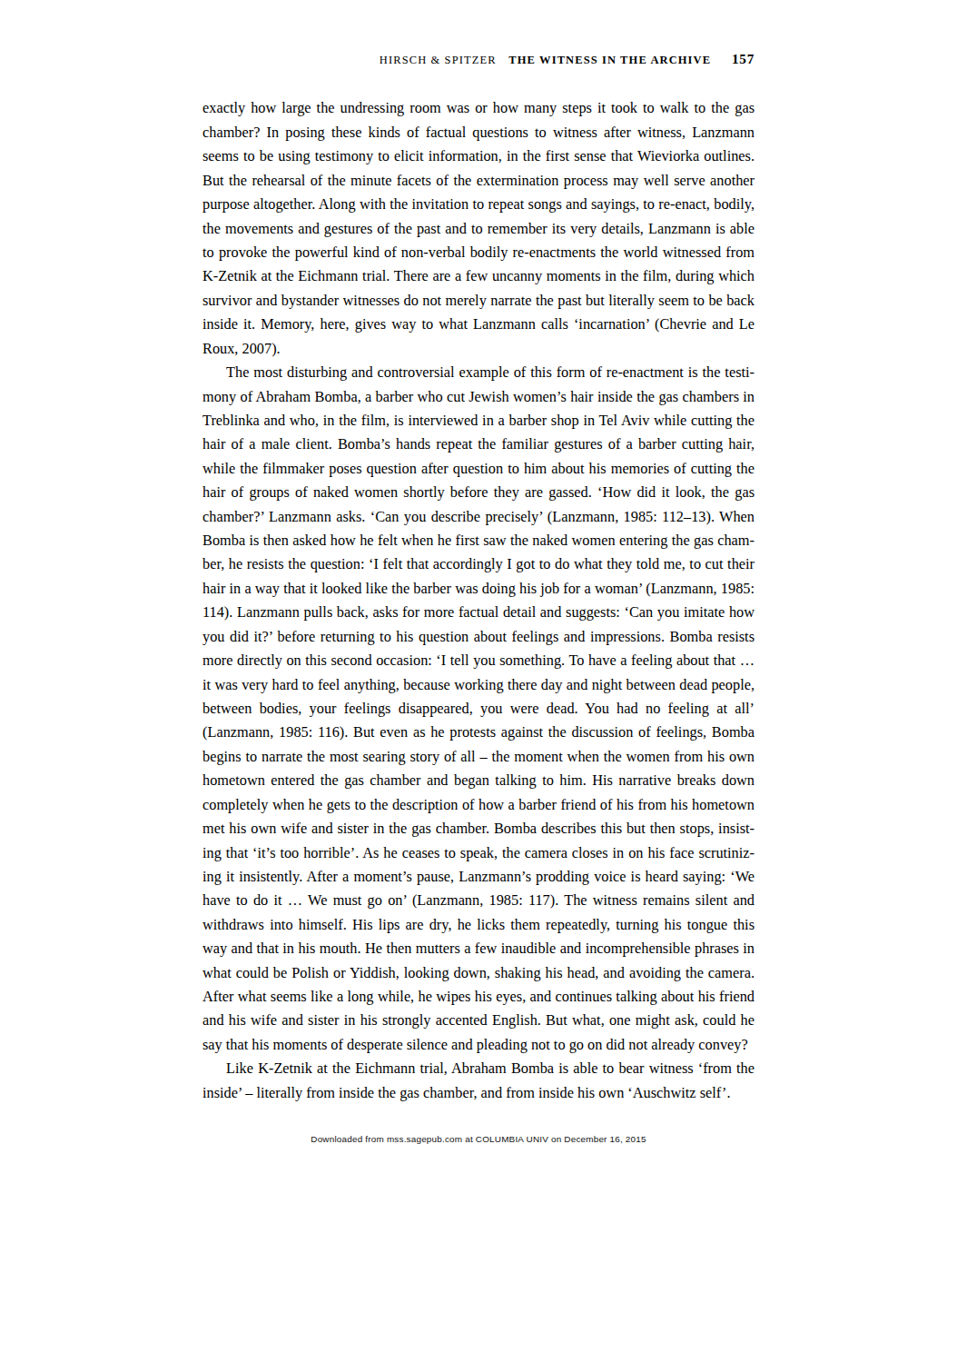Hirsch & Spitzer The Witness in the Archive 157
exactly how large the undressing room was or how many steps it took to walk to the gas chamber? In posing these kinds of factual questions to witness after witness, Lanzmann seems to be using testimony to elicit information, in the first sense that Wieviorka outlines. But the rehearsal of the minute facets of the extermination process may well serve another purpose altogether. Along with the invitation to repeat songs and sayings, to re-enact, bodily, the movements and gestures of the past and to remember its very details, Lanzmann is able to provoke the powerful kind of non-verbal bodily re-enactments the world witnessed from K-Zetnik at the Eichmann trial. There are a few uncanny moments in the film, during which survivor and bystander witnesses do not merely narrate the past but literally seem to be back inside it. Memory, here, gives way to what Lanzmann calls ‘incarnation’ (Chevrie and Le Roux, 2007).
The most disturbing and controversial example of this form of re-enactment is the testimony of Abraham Bomba, a barber who cut Jewish women’s hair inside the gas chambers in Treblinka and who, in the film, is interviewed in a barber shop in Tel Aviv while cutting the hair of a male client. Bomba’s hands repeat the familiar gestures of a barber cutting hair, while the filmmaker poses question after question to him about his memories of cutting the hair of groups of naked women shortly before they are gassed. ‘How did it look, the gas chamber?’ Lanzmann asks. ‘Can you describe precisely’ (Lanzmann, 1985: 112–13). When Bomba is then asked how he felt when he first saw the naked women entering the gas chamber, he resists the question: ‘I felt that accordingly I got to do what they told me, to cut their hair in a way that it looked like the barber was doing his job for a woman’ (Lanzmann, 1985: 114). Lanzmann pulls back, asks for more factual detail and suggests: ‘Can you imitate how you did it?’ before returning to his question about feelings and impressions. Bomba resists more directly on this second occasion: ‘I tell you something. To have a feeling about that … it was very hard to feel anything, because working there day and night between dead people, between bodies, your feelings disappeared, you were dead. You had no feeling at all’ (Lanzmann, 1985: 116). But even as he protests against the discussion of feelings, Bomba begins to narrate the most searing story of all – the moment when the women from his own hometown entered the gas chamber and began talking to him. His narrative breaks down completely when he gets to the description of how a barber friend of his from his hometown met his own wife and sister in the gas chamber. Bomba describes this but then stops, insisting that ‘it’s too horrible’. As he ceases to speak, the camera closes in on his face scrutinizing it insistently. After a moment’s pause, Lanzmann’s prodding voice is heard saying: ‘We have to do it … We must go on’ (Lanzmann, 1985: 117). The witness remains silent and withdraws into himself. His lips are dry, he licks them repeatedly, turning his tongue this way and that in his mouth. He then mutters a few inaudible and incomprehensible phrases in what could be Polish or Yiddish, looking down, shaking his head, and avoiding the camera. After what seems like a long while, he wipes his eyes, and continues talking about his friend and his wife and sister in his strongly accented English. But what, one might ask, could he say that his moments of desperate silence and pleading not to go on did not already convey?
Like K-Zetnik at the Eichmann trial, Abraham Bomba is able to bear witness ‘from the inside’ – literally from inside the gas chamber, and from inside his own ‘Auschwitz self’.
Downloaded from mss.sagepub.com at COLUMBIA UNIV on December 16, 2015